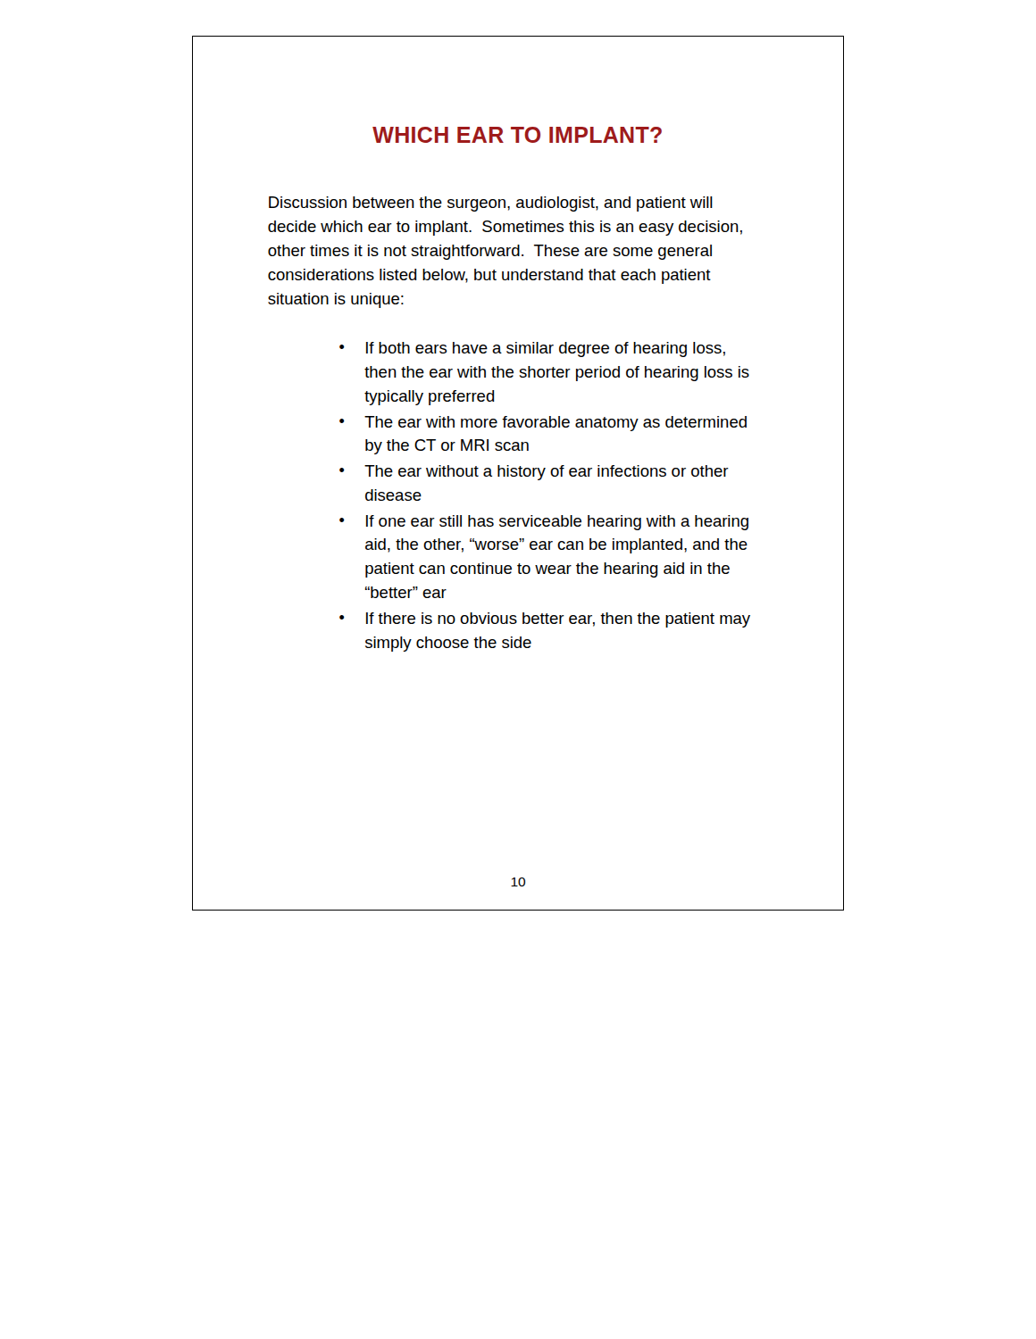WHICH EAR TO IMPLANT?
Discussion between the surgeon, audiologist, and patient will decide which ear to implant. Sometimes this is an easy decision, other times it is not straightforward. These are some general considerations listed below, but understand that each patient situation is unique:
If both ears have a similar degree of hearing loss, then the ear with the shorter period of hearing loss is typically preferred
The ear with more favorable anatomy as determined by the CT or MRI scan
The ear without a history of ear infections or other disease
If one ear still has serviceable hearing with a hearing aid, the other, “worse” ear can be implanted, and the patient can continue to wear the hearing aid in the “better” ear
If there is no obvious better ear, then the patient may simply choose the side
10